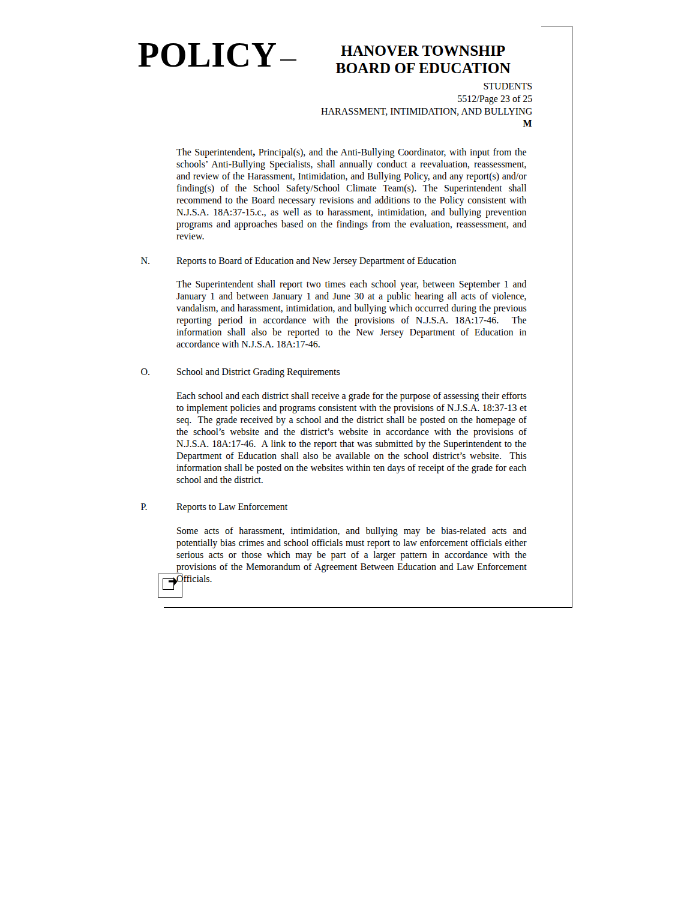POLICY
HANOVER TOWNSHIP
BOARD OF EDUCATION
STUDENTS
5512/Page 23 of 25
HARASSMENT, INTIMIDATION, AND BULLYING
M
The Superintendent, Principal(s), and the Anti-Bullying Coordinator, with input from the schools’ Anti-Bullying Specialists, shall annually conduct a reevaluation, reassessment, and review of the Harassment, Intimidation, and Bullying Policy, and any report(s) and/or finding(s) of the School Safety/School Climate Team(s). The Superintendent shall recommend to the Board necessary revisions and additions to the Policy consistent with N.J.S.A. 18A:37-15.c., as well as to harassment, intimidation, and bullying prevention programs and approaches based on the findings from the evaluation, reassessment, and review.
N.
Reports to Board of Education and New Jersey Department of Education
The Superintendent shall report two times each school year, between September 1 and January 1 and between January 1 and June 30 at a public hearing all acts of violence, vandalism, and harassment, intimidation, and bullying which occurred during the previous reporting period in accordance with the provisions of N.J.S.A. 18A:17-46. The information shall also be reported to the New Jersey Department of Education in accordance with N.J.S.A. 18A:17-46.
O.
School and District Grading Requirements
Each school and each district shall receive a grade for the purpose of assessing their efforts to implement policies and programs consistent with the provisions of N.J.S.A. 18:37-13 et seq. The grade received by a school and the district shall be posted on the homepage of the school’s website and the district’s website in accordance with the provisions of N.J.S.A. 18A:17-46. A link to the report that was submitted by the Superintendent to the Department of Education shall also be available on the school district’s website. This information shall be posted on the websites within ten days of receipt of the grade for each school and the district.
P.
Reports to Law Enforcement
Some acts of harassment, intimidation, and bullying may be bias-related acts and potentially bias crimes and school officials must report to law enforcement officials either serious acts or those which may be part of a larger pattern in accordance with the provisions of the Memorandum of Agreement Between Education and Law Enforcement Officials.